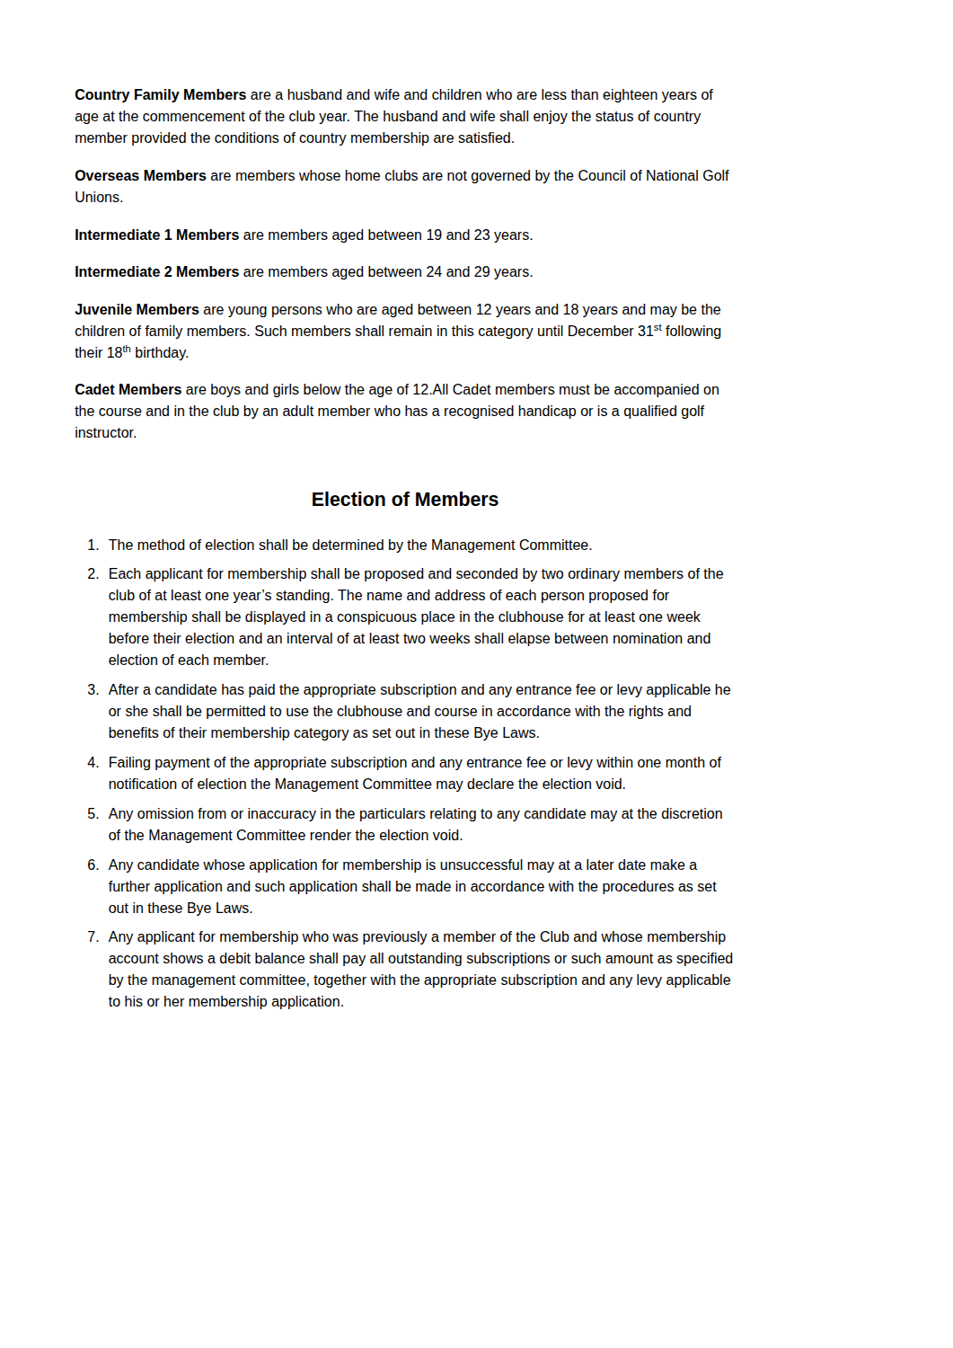Country Family Members are a husband and wife and children who are less than eighteen years of age at the commencement of the club year. The husband and wife shall enjoy the status of country member provided the conditions of country membership are satisfied.
Overseas Members are members whose home clubs are not governed by the Council of National Golf Unions.
Intermediate 1 Members are members aged between 19 and 23 years.
Intermediate 2 Members are members aged between 24 and 29 years.
Juvenile Members are young persons who are aged between 12 years and 18 years and may be the children of family members. Such members shall remain in this category until December 31st following their 18th birthday.
Cadet Members are boys and girls below the age of 12.All Cadet members must be accompanied on the course and in the club by an adult member who has a recognised handicap or is a qualified golf instructor.
Election of Members
The method of election shall be determined by the Management Committee.
Each applicant for membership shall be proposed and seconded by two ordinary members of the club of at least one year’s standing. The name and address of each person proposed for membership shall be displayed in a conspicuous place in the clubhouse for at least one week before their election and an interval of at least two weeks shall elapse between nomination and election of each member.
After a candidate has paid the appropriate subscription and any entrance fee or levy applicable he or she shall be permitted to use the clubhouse and course in accordance with the rights and benefits of their membership category as set out in these Bye Laws.
Failing payment of the appropriate subscription and any entrance fee or levy within one month of notification of election the Management Committee may declare the election void.
Any omission from or inaccuracy in the particulars relating to any candidate may at the discretion of the Management Committee render the election void.
Any candidate whose application for membership is unsuccessful may at a later date make a further application and such application shall be made in accordance with the procedures as set out in these Bye Laws.
Any applicant for membership who was previously a member of the Club and whose membership account shows a debit balance shall pay all outstanding subscriptions or such amount as specified by the management committee, together with the appropriate subscription and any levy applicable to his or her membership application.